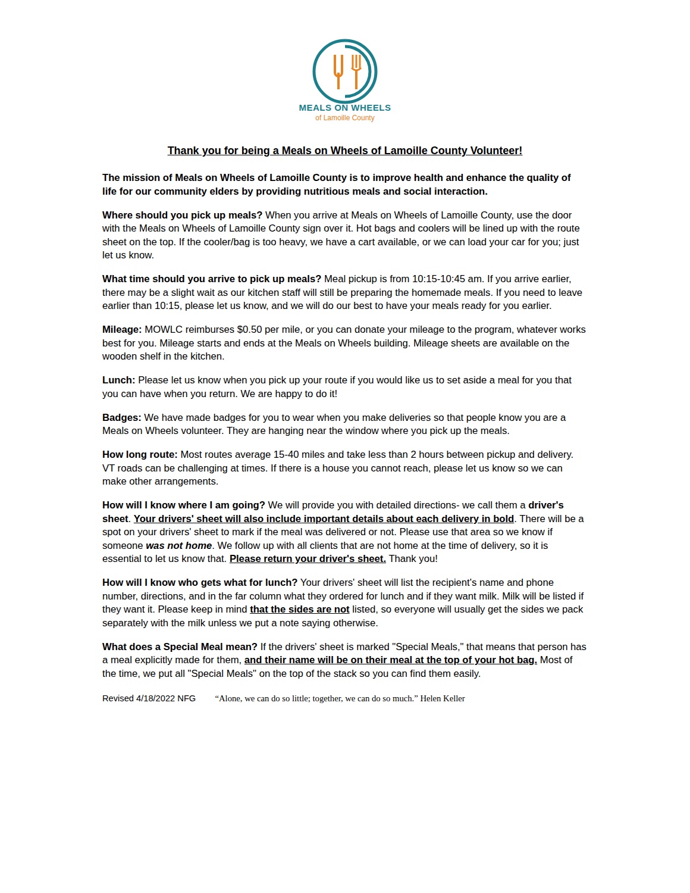MEALS ON WHEELS of Lamoille County
Thank you for being a Meals on Wheels of Lamoille County Volunteer!
The mission of Meals on Wheels of Lamoille County is to improve health and enhance the quality of life for our community elders by providing nutritious meals and social interaction.
Where should you pick up meals? When you arrive at Meals on Wheels of Lamoille County, use the door with the Meals on Wheels of Lamoille County sign over it. Hot bags and coolers will be lined up with the route sheet on the top. If the cooler/bag is too heavy, we have a cart available, or we can load your car for you; just let us know.
What time should you arrive to pick up meals? Meal pickup is from 10:15-10:45 am. If you arrive earlier, there may be a slight wait as our kitchen staff will still be preparing the homemade meals. If you need to leave earlier than 10:15, please let us know, and we will do our best to have your meals ready for you earlier.
Mileage: MOWLC reimburses $0.50 per mile, or you can donate your mileage to the program, whatever works best for you. Mileage starts and ends at the Meals on Wheels building. Mileage sheets are available on the wooden shelf in the kitchen.
Lunch: Please let us know when you pick up your route if you would like us to set aside a meal for you that you can have when you return. We are happy to do it!
Badges: We have made badges for you to wear when you make deliveries so that people know you are a Meals on Wheels volunteer. They are hanging near the window where you pick up the meals.
How long route: Most routes average 15-40 miles and take less than 2 hours between pickup and delivery. VT roads can be challenging at times. If there is a house you cannot reach, please let us know so we can make other arrangements.
How will I know where I am going? We will provide you with detailed directions- we call them a driver's sheet. Your drivers' sheet will also include important details about each delivery in bold. There will be a spot on your drivers' sheet to mark if the meal was delivered or not. Please use that area so we know if someone was not home. We follow up with all clients that are not home at the time of delivery, so it is essential to let us know that. Please return your driver's sheet. Thank you!
How will I know who gets what for lunch? Your drivers' sheet will list the recipient's name and phone number, directions, and in the far column what they ordered for lunch and if they want milk. Milk will be listed if they want it. Please keep in mind that the sides are not listed, so everyone will usually get the sides we pack separately with the milk unless we put a note saying otherwise.
What does a Special Meal mean? If the drivers' sheet is marked "Special Meals," that means that person has a meal explicitly made for them, and their name will be on their meal at the top of your hot bag. Most of the time, we put all "Special Meals" on the top of the stack so you can find them easily.
Revised 4/18/2022 NFG “Alone, we can do so little; together, we can do so much.” Helen Keller